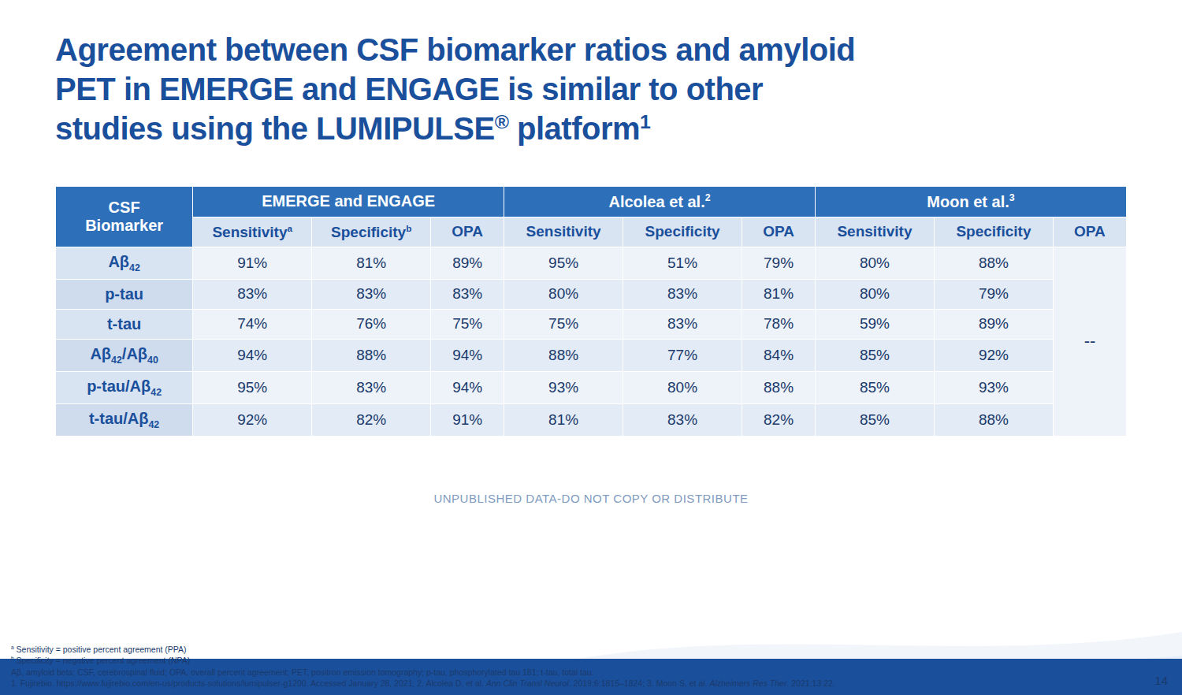Agreement between CSF biomarker ratios and amyloid
PET in EMERGE and ENGAGE is similar to other
studies using the LUMIPULSE® platform1
| CSF Biomarker | EMERGE and ENGAGE | Alcolea et al. 2 | Moon et al. 3 |
| --- | --- | --- | --- |
| Sensitivity a | Specificity b | OPA | Sensitivity | Specificity | OPA | Sensitivity | Specificity | OPA |
| Aβ 42 | 91% | 81% | 89% | 95% | 51% | 79% | 80% | 88% | -- |
| p-tau | 83% | 83% | 83% | 80% | 83% | 81% | 80% | 79% |
| t-tau | 74% | 76% | 75% | 75% | 83% | 78% | 59% | 89% |
| Aβ 42 /Aβ 40 | 94% | 88% | 94% | 88% | 77% | 84% | 85% | 92% |
| p-tau/Aβ 42 | 95% | 83% | 94% | 93% | 80% | 88% | 85% | 93% |
| t-tau/Aβ 42 | 92% | 82% | 91% | 81% | 83% | 82% | 85% | 88% |
UNPUBLISHED DATA-DO NOT COPY OR DISTRIBUTE
a Sensitivity = positive percent agreement (PPA) b Specificity = negative percent agreement (NPA) Aβ, amyloid beta; CSF, cerebrospinal fluid; OPA, overall percent agreement; PET, positron emission tomography; p-tau, phosphorylated tau 181; t-tau, total tau. 1. Fujirebio. https://www.fujirebio.com/en-us/products-solutions/lumipulser-g1200. Accessed January 28, 2021; 2. Alcolea D, et al. Ann Clin Transl Neurol. 2019;6:1815–1824; 3. Moon S, et al. Alzheimers Res Ther. 2021;13:22.
14